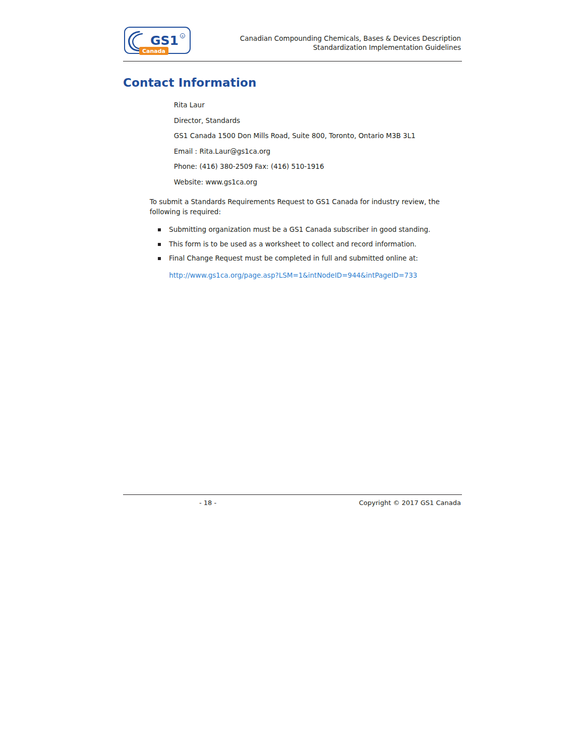GS1 R Canada
Canadian Compounding Chemicals, Bases & Devices Description
Standardization Implementation Guidelines
Contact Information
Rita Laur
Director, Standards
GS1 Canada 1500 Don Mills Road, Suite 800, Toronto, Ontario M3B 3L1
Email : Rita.Laur@gs1ca.org
Phone: (416) 380-2509 Fax: (416) 510-1916
Website: www.gs1ca.org
To submit a Standards Requirements Request to GS1 Canada for industry review, the following is required:
Submitting organization must be a GS1 Canada subscriber in good standing.
This form is to be used as a worksheet to collect and record information.
Final Change Request must be completed in full and submitted online at:
http://www.gs1ca.org/page.asp?LSM=1&intNodeID=944&intPageID=733
- 18 -
Copyright © 2017 GS1 Canada